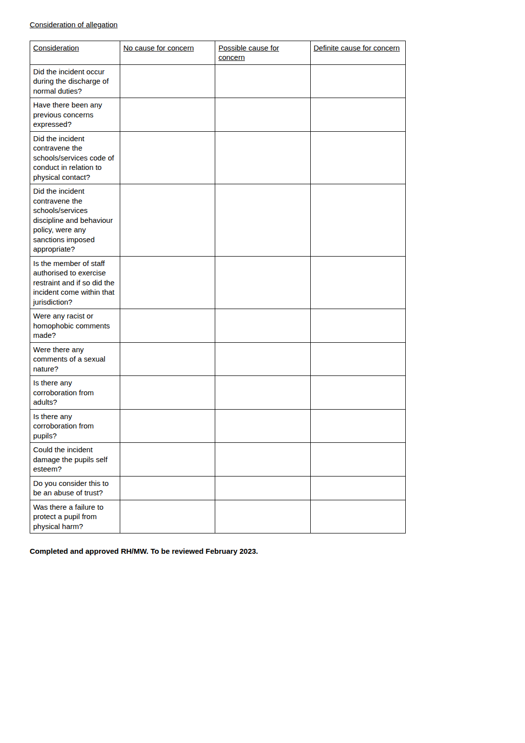Consideration of allegation
| Consideration | No cause for concern | Possible cause for concern | Definite cause for concern |
| --- | --- | --- | --- |
| Did the incident occur during the discharge of normal duties? | | | |
| Have there been any previous concerns expressed? | | | |
| Did the incident contravene the schools/services code of conduct in relation to physical contact? | | | |
| Did the incident contravene the schools/services discipline and behaviour policy, were any sanctions imposed appropriate? | | | |
| Is the member of staff authorised to exercise restraint and if so did the incident come within that jurisdiction? | | | |
| Were any racist or homophobic comments made? | | | |
| Were there any comments of a sexual nature? | | | |
| Is there any corroboration from adults? | | | |
| Is there any corroboration from pupils? | | | |
| Could the incident damage the pupils self esteem? | | | |
| Do you consider this to be an abuse of trust? | | | |
| Was there a failure to protect a pupil from physical harm? | | | |
Completed and approved RH/MW. To be reviewed February 2023.